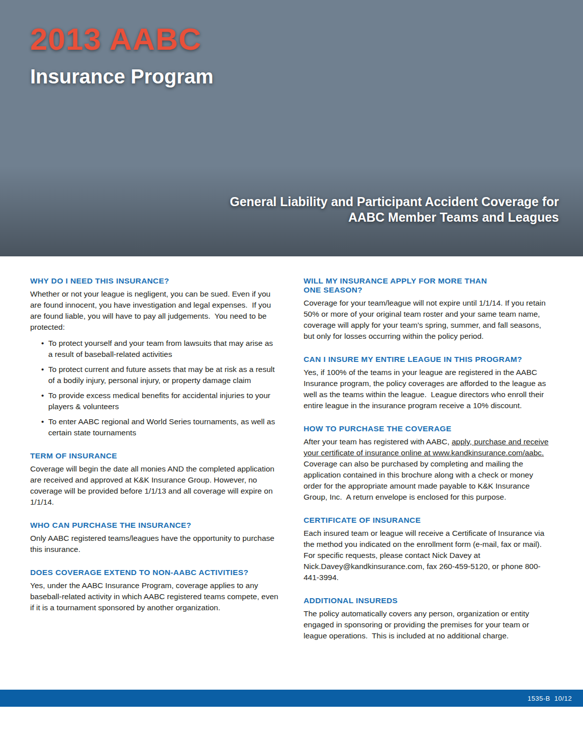2013 AABC
Insurance Program
General Liability and Participant Accident Coverage for
AABC Member Teams and Leagues
Why do I need this insurance?
Whether or not your league is negligent, you can be sued. Even if you are found innocent, you have investigation and legal expenses. If you are found liable, you will have to pay all judgements. You need to be protected:
To protect yourself and your team from lawsuits that may arise as a result of baseball-related activities
To protect current and future assets that may be at risk as a result of a bodily injury, personal injury, or property damage claim
To provide excess medical benefits for accidental injuries to your players & volunteers
To enter AABC regional and World Series tournaments, as well as certain state tournaments
Term of Insurance
Coverage will begin the date all monies AND the completed application are received and approved at K&K Insurance Group. However, no coverage will be provided before 1/1/13 and all coverage will expire on 1/1/14.
Who can purchase the insurance?
Only AABC registered teams/leagues have the opportunity to purchase this insurance.
Does coverage extend to non-AABC activities?
Yes, under the AABC Insurance Program, coverage applies to any baseball-related activity in which AABC registered teams compete, even if it is a tournament sponsored by another organization.
Will my insurance apply for more than
one season?
Coverage for your team/league will not expire until 1/1/14. If you retain 50% or more of your original team roster and your same team name, coverage will apply for your team’s spring, summer, and fall seasons, but only for losses occurring within the policy period.
Can I insure my entire league in this program?
Yes, if 100% of the teams in your league are registered in the AABC Insurance program, the policy coverages are afforded to the league as well as the teams within the league. League directors who enroll their entire league in the insurance program receive a 10% discount.
How to purchase the coverage
After your team has registered with AABC, apply, purchase and receive your certificate of insurance online at www.kandkinsurance.com/aabc. Coverage can also be purchased by completing and mailing the application contained in this brochure along with a check or money order for the appropriate amount made payable to K&K Insurance Group, Inc. A return envelope is enclosed for this purpose.
Certificate of Insurance
Each insured team or league will receive a Certificate of Insurance via the method you indicated on the enrollment form (e-mail, fax or mail). For specific requests, please contact Nick Davey at Nick.Davey@kandkinsurance.com, fax 260-459-5120, or phone 800-441-3994.
Additional Insureds
The policy automatically covers any person, organization or entity engaged in sponsoring or providing the premises for your team or league operations. This is included at no additional charge.
1535-B 10/12